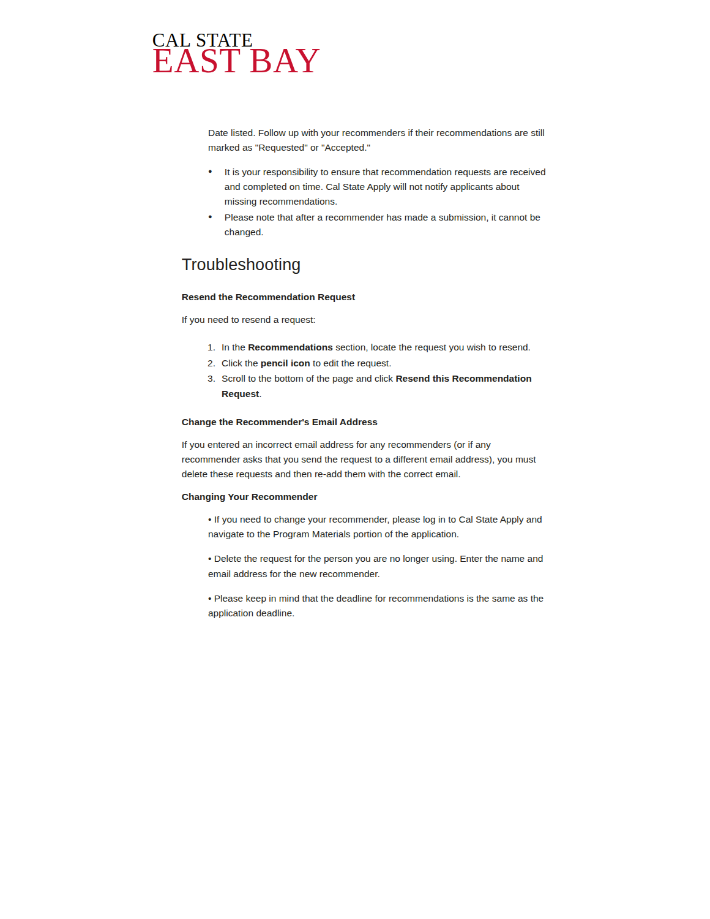CAL STATE EAST BAY
Date listed. Follow up with your recommenders if their recommendations are still marked as "Requested" or "Accepted."
It is your responsibility to ensure that recommendation requests are received and completed on time. Cal State Apply will not notify applicants about missing recommendations.
Please note that after a recommender has made a submission, it cannot be changed.
Troubleshooting
Resend the Recommendation Request
If you need to resend a request:
In the Recommendations section, locate the request you wish to resend.
Click the pencil icon to edit the request.
Scroll to the bottom of the page and click Resend this Recommendation Request.
Change the Recommender's Email Address
If you entered an incorrect email address for any recommenders (or if any recommender asks that you send the request to a different email address), you must delete these requests and then re-add them with the correct email.
Changing Your Recommender
• If you need to change your recommender, please log in to Cal State Apply and navigate to the Program Materials portion of the application.
• Delete the request for the person you are no longer using. Enter the name and email address for the new recommender.
• Please keep in mind that the deadline for recommendations is the same as the application deadline.